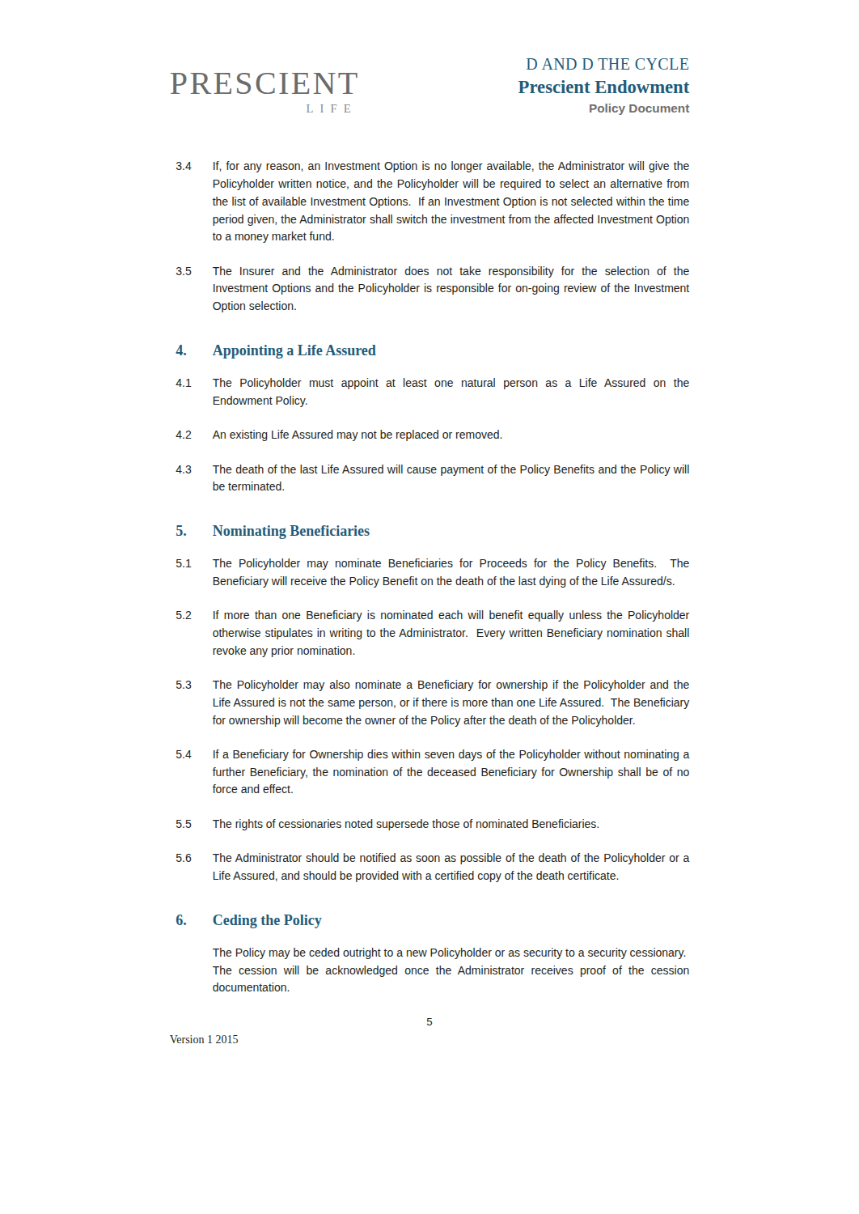PRESCIENT
LIFE
D AND D THE CYCLE
Prescient Endowment
Policy Document
3.4
If, for any reason, an Investment Option is no longer available, the Administrator will give the Policyholder written notice, and the Policyholder will be required to select an alternative from the list of available Investment Options. If an Investment Option is not selected within the time period given, the Administrator shall switch the investment from the affected Investment Option to a money market fund.
3.5
The Insurer and the Administrator does not take responsibility for the selection of the Investment Options and the Policyholder is responsible for on-going review of the Investment Option selection.
4. Appointing a Life Assured
4.1
The Policyholder must appoint at least one natural person as a Life Assured on the Endowment Policy.
4.2
An existing Life Assured may not be replaced or removed.
4.3
The death of the last Life Assured will cause payment of the Policy Benefits and the Policy will be terminated.
5. Nominating Beneficiaries
5.1
The Policyholder may nominate Beneficiaries for Proceeds for the Policy Benefits. The Beneficiary will receive the Policy Benefit on the death of the last dying of the Life Assured/s.
5.2
If more than one Beneficiary is nominated each will benefit equally unless the Policyholder otherwise stipulates in writing to the Administrator. Every written Beneficiary nomination shall revoke any prior nomination.
5.3
The Policyholder may also nominate a Beneficiary for ownership if the Policyholder and the Life Assured is not the same person, or if there is more than one Life Assured. The Beneficiary for ownership will become the owner of the Policy after the death of the Policyholder.
5.4
If a Beneficiary for Ownership dies within seven days of the Policyholder without nominating a further Beneficiary, the nomination of the deceased Beneficiary for Ownership shall be of no force and effect.
5.5
The rights of cessionaries noted supersede those of nominated Beneficiaries.
5.6
The Administrator should be notified as soon as possible of the death of the Policyholder or a Life Assured, and should be provided with a certified copy of the death certificate.
6. Ceding the Policy
The Policy may be ceded outright to a new Policyholder or as security to a security cessionary. The cession will be acknowledged once the Administrator receives proof of the cession documentation.
5
Version 1 2015